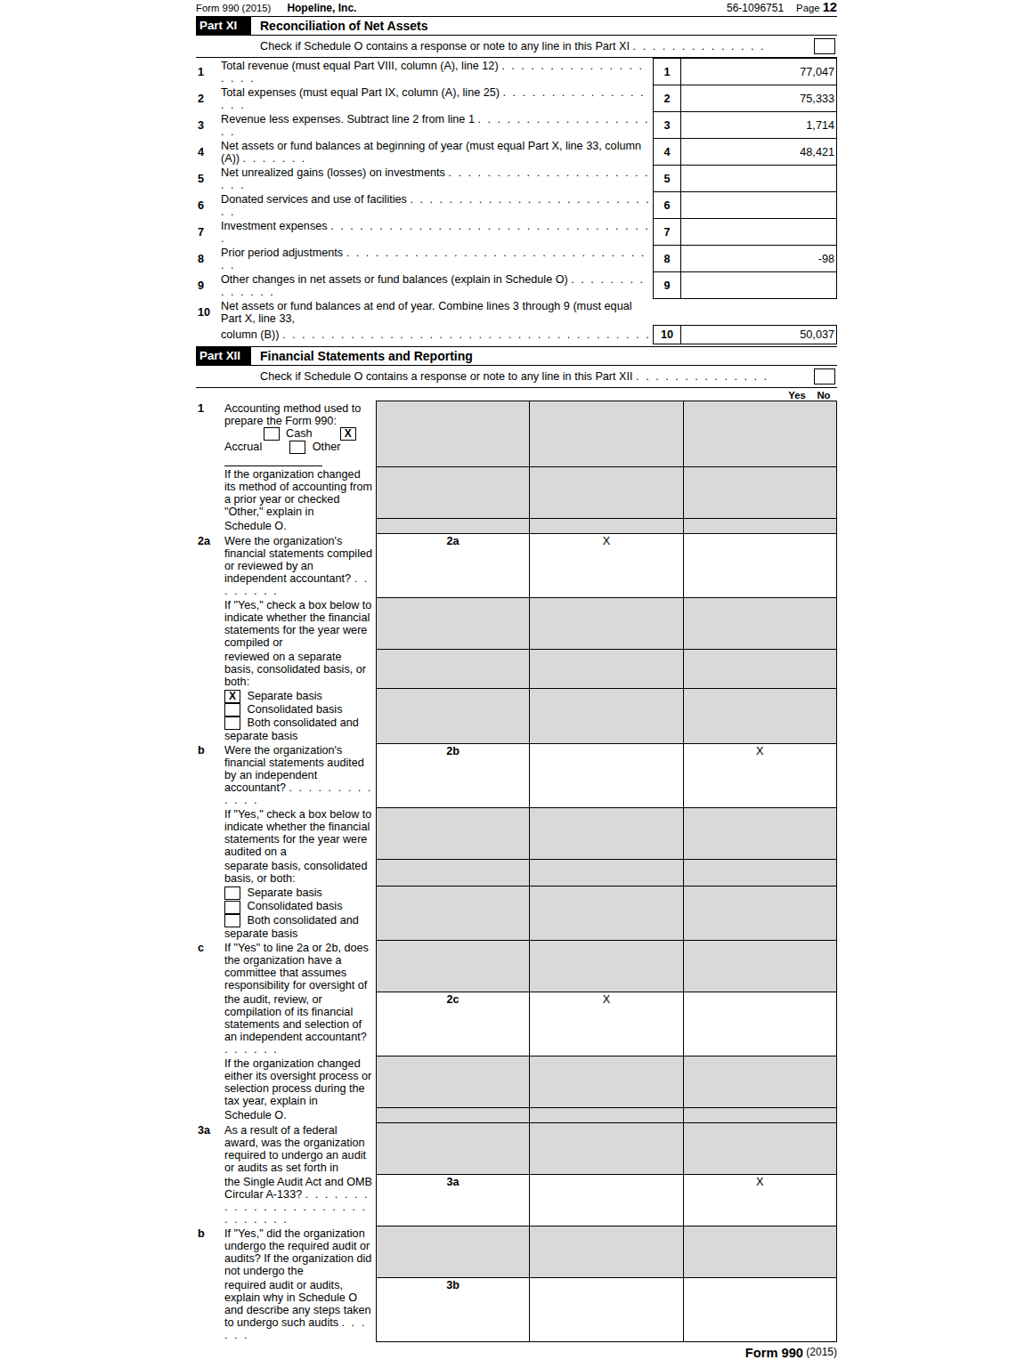Form 990 (2015)
Hopeline, Inc.
56-1096751 Page 12
Part XI
Reconciliation of Net Assets
Check if Schedule O contains a response or note to any line in this Part XI . . . . . . . . . . . . . .
| 1 | Total revenue (must equal Part VIII, column (A), line 12) . . . . . . . . . . . . . . . . . . . | 1 | 77,047 |
| 2 | Total expenses (must equal Part IX, column (A), line 25) . . . . . . . . . . . . . . . . . . | 2 | 75,333 |
| 3 | Revenue less expenses. Subtract line 2 from line 1 . . . . . . . . . . . . . . . . . . . . | 3 | 1,714 |
| 4 | Net assets or fund balances at beginning of year (must equal Part X, line 33, column (A)) . . . . . . . | 4 | 48,421 |
| 5 | Net unrealized gains (losses) on investments . . . . . . . . . . . . . . . . . . . . . . . . | 5 | |
| 6 | Donated services and use of facilities . . . . . . . . . . . . . . . . . . . . . . . . . . . | 6 | |
| 7 | Investment expenses . . . . . . . . . . . . . . . . . . . . . . . . . . . . . . . . . . | 7 | |
| 8 | Prior period adjustments . . . . . . . . . . . . . . . . . . . . . . . . . . . . . . . . . | 8 | -98 |
| 9 | Other changes in net assets or fund balances (explain in Schedule O) . . . . . . . . . . . . . . | 9 | |
| 10 | Net assets or fund balances at end of year. Combine lines 3 through 9 (must equal Part X, line 33, | | |
| | column (B)) . . . . . . . . . . . . . . . . . . . . . . . . . . . . . . . . . . . . . . | 10 | 50,037 |
Part XII
Financial Statements and Reporting
Check if Schedule O contains a response or note to any line in this Part XII . . . . . . . . . . . . . .
Yes
No
| 1 | Accounting method used to prepare the Form 990: Cash X Accrual Other | | | |
| | If the organization changed its method of accounting from a prior year or checked "Other," explain in | | | |
| | Schedule O. | | | |
| 2a | Were the organization's financial statements compiled or reviewed by an independent accountant? . . . . . . . . | 2a | X | |
| | If "Yes," check a box below to indicate whether the financial statements for the year were compiled or | | | |
| | reviewed on a separate basis, consolidated basis, or both: | | | |
| | X Separate basis Consolidated basis Both consolidated and separate basis | | | |
| b | Were the organization's financial statements audited by an independent accountant? . . . . . . . . . . . . . | 2b | | X |
| | If "Yes," check a box below to indicate whether the financial statements for the year were audited on a | | | |
| | separate basis, consolidated basis, or both: | | | |
| | Separate basis Consolidated basis Both consolidated and separate basis | | | |
| c | If "Yes" to line 2a or 2b, does the organization have a committee that assumes responsibility for oversight of | | | |
| | the audit, review, or compilation of its financial statements and selection of an independent accountant? . . . . . . | 2c | X | |
| | If the organization changed either its oversight process or selection process during the tax year, explain in | | | |
| | Schedule O. | | | |
| 3a | As a result of a federal award, was the organization required to undergo an audit or audits as set forth in | | | |
| | the Single Audit Act and OMB Circular A-133? . . . . . . . . . . . . . . . . . . . . . . . . . . . . . | 3a | | X |
| b | If "Yes," did the organization undergo the required audit or audits? If the organization did not undergo the | | | |
| | required audit or audits, explain why in Schedule O and describe any steps taken to undergo such audits . . . . . . | 3b | | |
Form 990 (2015)